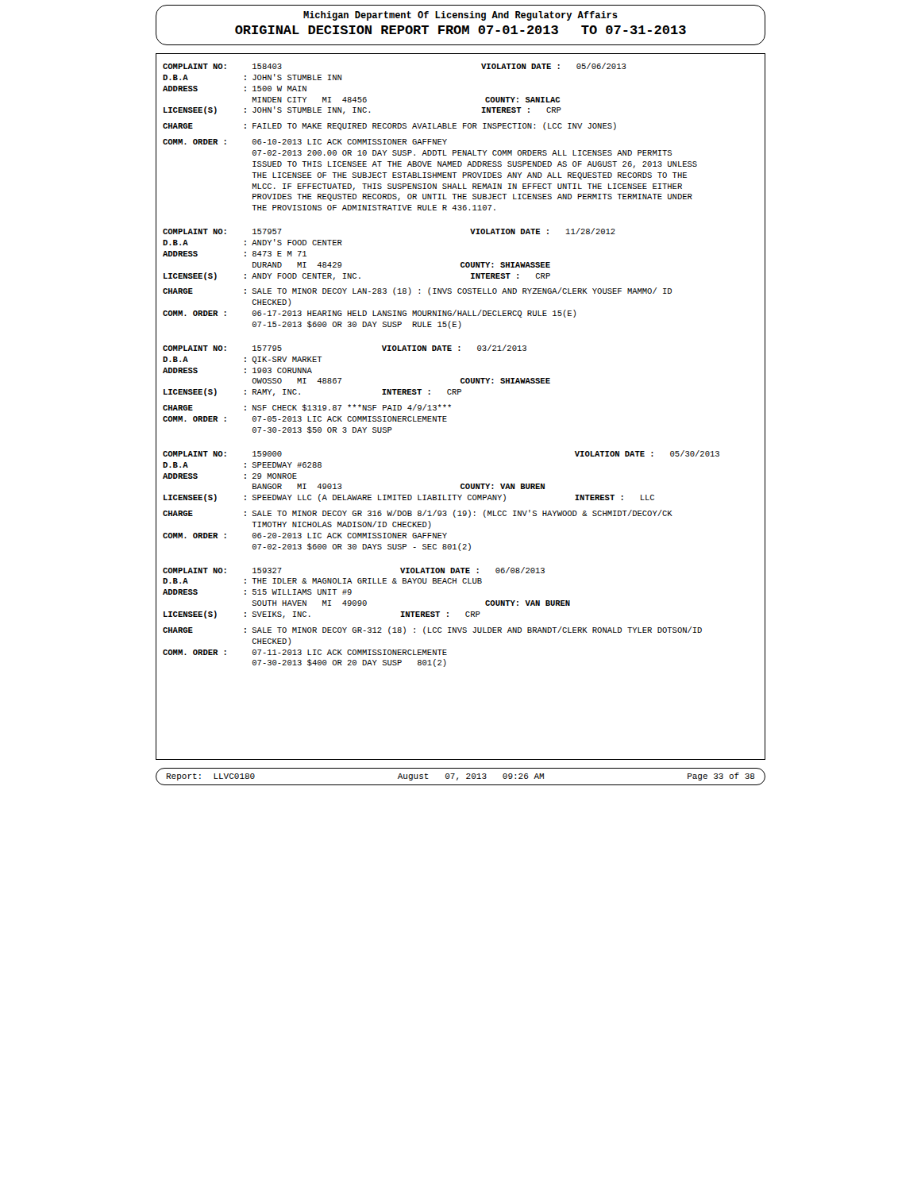Michigan Department Of Licensing And Regulatory Affairs
ORIGINAL DECISION REPORT FROM 07-01-2013 TO 07-31-2013
| COMPLAINT NO: | | 158403 | VIOLATION DATE : 05/06/2013 |
| D.B.A | : | JOHN'S STUMBLE INN |
| ADDRESS | : | 1500 W MAIN |
| | | MINDEN CITY MI 48456 COUNTY: SANILAC |
| LICENSEE(S) | : | JOHN'S STUMBLE INN, INC. | INTEREST : CRP |
| CHARGE | : | FAILED TO MAKE REQUIRED RECORDS AVAILABLE FOR INSPECTION: (LCC INV JONES) |
| COMM. ORDER : | | 06-10-2013 LIC ACK COMMISSIONER GAFFNEY |
| | | 07-02-2013 200.00 OR 10 DAY SUSP. ADDTL PENALTY COMM ORDERS ALL LICENSES AND PERMITS ISSUED TO THIS LICENSEE AT THE ABOVE NAMED ADDRESS SUSPENDED AS OF AUGUST 26, 2013 UNLESS THE LICENSEE OF THE SUBJECT ESTABLISHMENT PROVIDES ANY AND ALL REQUESTED RECORDS TO THE MLCC. IF EFFECTUATED, THIS SUSPENSION SHALL REMAIN IN EFFECT UNTIL THE LICENSEE EITHER PROVIDES THE REQUSTED RECORDS, OR UNTIL THE SUBJECT LICENSES AND PERMITS TERMINATE UNDER THE PROVISIONS OF ADMINISTRATIVE RULE R 436.1107. |
| COMPLAINT NO: | | 157957 | VIOLATION DATE : 11/28/2012 |
| D.B.A | : | ANDY'S FOOD CENTER |
| ADDRESS | : | 8473 E M 71 |
| | | DURAND MI 48429 COUNTY: SHIAWASSEE |
| LICENSEE(S) | : | ANDY FOOD CENTER, INC. | INTEREST : CRP |
| CHARGE | : | SALE TO MINOR DECOY LAN-283 (18) : (INVS COSTELLO AND RYZENGA/CLERK YOUSEF MAMMO/ ID CHECKED) |
| COMM. ORDER : | | 06-17-2013 HEARING HELD LANSING MOURNING/HALL/DECLERCQ RULE 15(E) |
| | | 07-15-2013 $600 OR 30 DAY SUSP RULE 15(E) |
| COMPLAINT NO: | | 157795 | VIOLATION DATE : 03/21/2013 |
| D.B.A | : | QIK-SRV MARKET |
| ADDRESS | : | 1903 CORUNNA |
| | | OWOSSO MI 48867 COUNTY: SHIAWASSEE |
| LICENSEE(S) | : | RAMY, INC. | INTEREST : CRP |
| CHARGE | : | NSF CHECK $1319.87 ***NSF PAID 4/9/13*** |
| COMM. ORDER : | | 07-05-2013 LIC ACK COMMISSIONERCLEMENTE |
| | | 07-30-2013 $50 OR 3 DAY SUSP |
| COMPLAINT NO: | | 159000 | VIOLATION DATE : 05/30/2013 |
| D.B.A | : | SPEEDWAY #6288 |
| ADDRESS | : | 29 MONROE |
| | | BANGOR MI 49013 COUNTY: VAN BUREN |
| LICENSEE(S) | : | SPEEDWAY LLC (A DELAWARE LIMITED LIABILITY COMPANY) | INTEREST : LLC |
| CHARGE | : | SALE TO MINOR DECOY GR 316 W/DOB 8/1/93 (19): (MLCC INV'S HAYWOOD & SCHMIDT/DECOY/CK TIMOTHY NICHOLAS MADISON/ID CHECKED) |
| COMM. ORDER : | | 06-20-2013 LIC ACK COMMISSIONER GAFFNEY |
| | | 07-02-2013 $600 OR 30 DAYS SUSP - SEC 801(2) |
| COMPLAINT NO: | | 159327 | VIOLATION DATE : 06/08/2013 |
| D.B.A | : | THE IDLER & MAGNOLIA GRILLE & BAYOU BEACH CLUB |
| ADDRESS | : | 515 WILLIAMS UNIT #9 |
| | | SOUTH HAVEN MI 49090 COUNTY: VAN BUREN |
| LICENSEE(S) | : | SVEIKS, INC. | INTEREST : CRP |
| CHARGE | : | SALE TO MINOR DECOY GR-312 (18) : (LCC INVS JULDER AND BRANDT/CLERK RONALD TYLER DOTSON/ID CHECKED) |
| COMM. ORDER : | | 07-11-2013 LIC ACK COMMISSIONERCLEMENTE |
| | | 07-30-2013 $400 OR 20 DAY SUSP 801(2) |
Report: LLVC0180
August 07, 2013 09:26 AM
Page 33 of 38